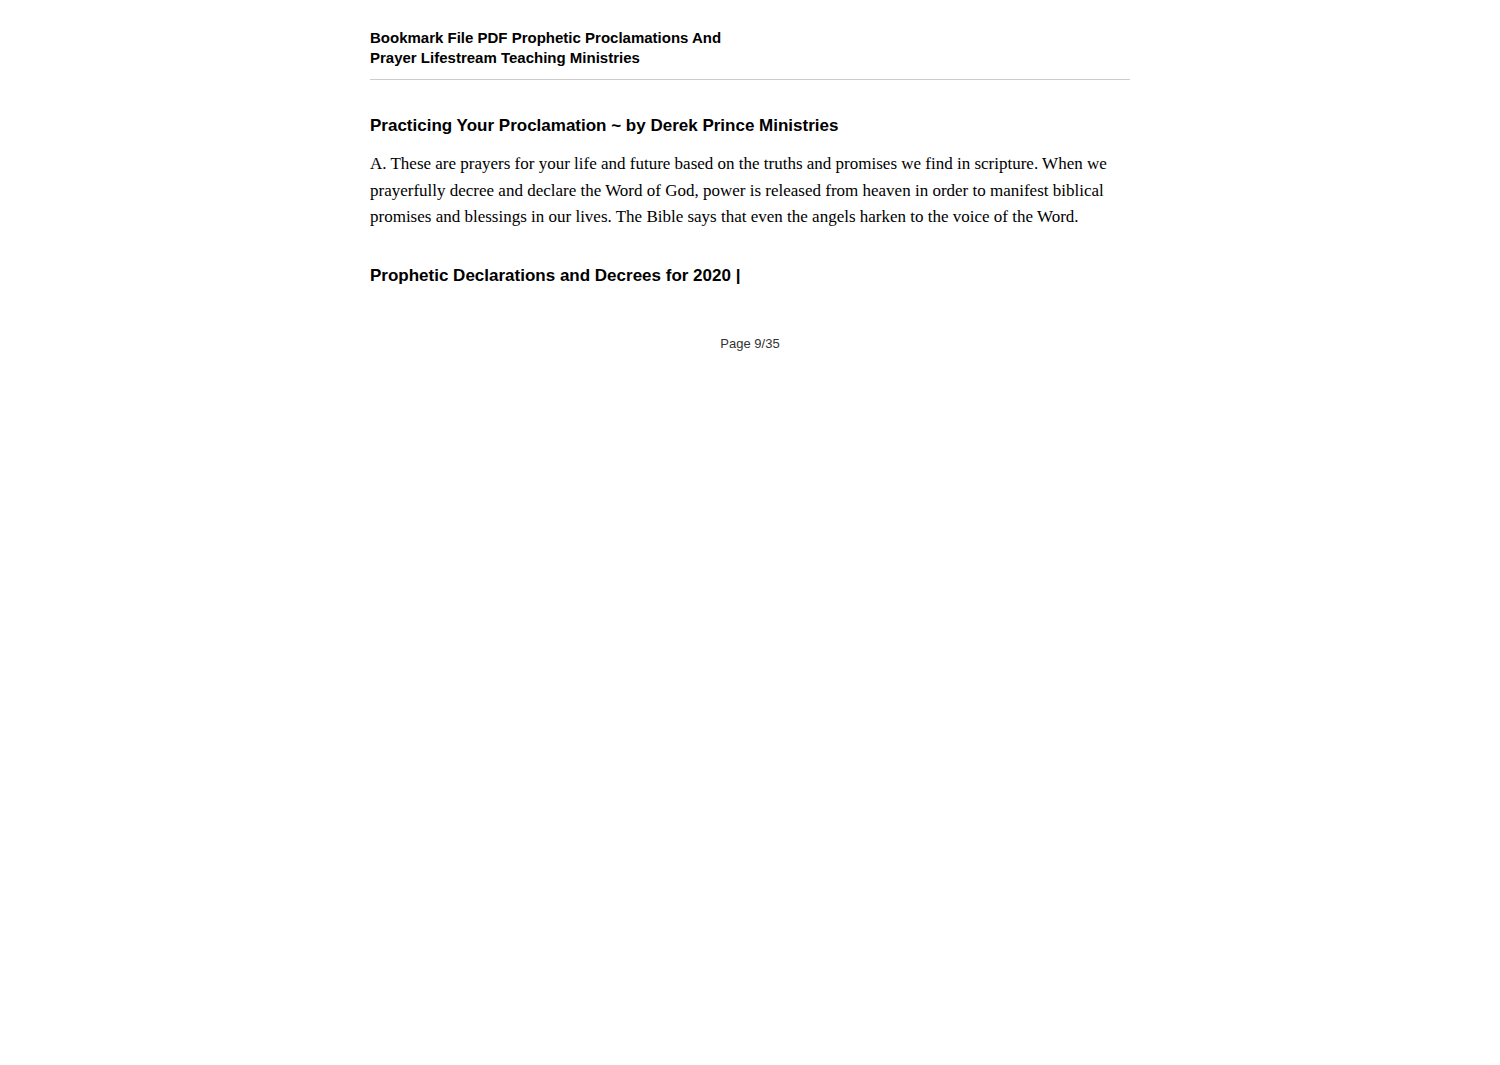Bookmark File PDF Prophetic Proclamations And
Prayer Lifestream Teaching Ministries
Practicing Your Proclamation ~ by Derek Prince Ministries
A. These are prayers for your life and future based on the truths and promises we find in scripture. When we prayerfully decree and declare the Word of God, power is released from heaven in order to manifest biblical promises and blessings in our lives. The Bible says that even the angels harken to the voice of the Word.
Prophetic Declarations and Decrees for 2020 |
Page 9/35